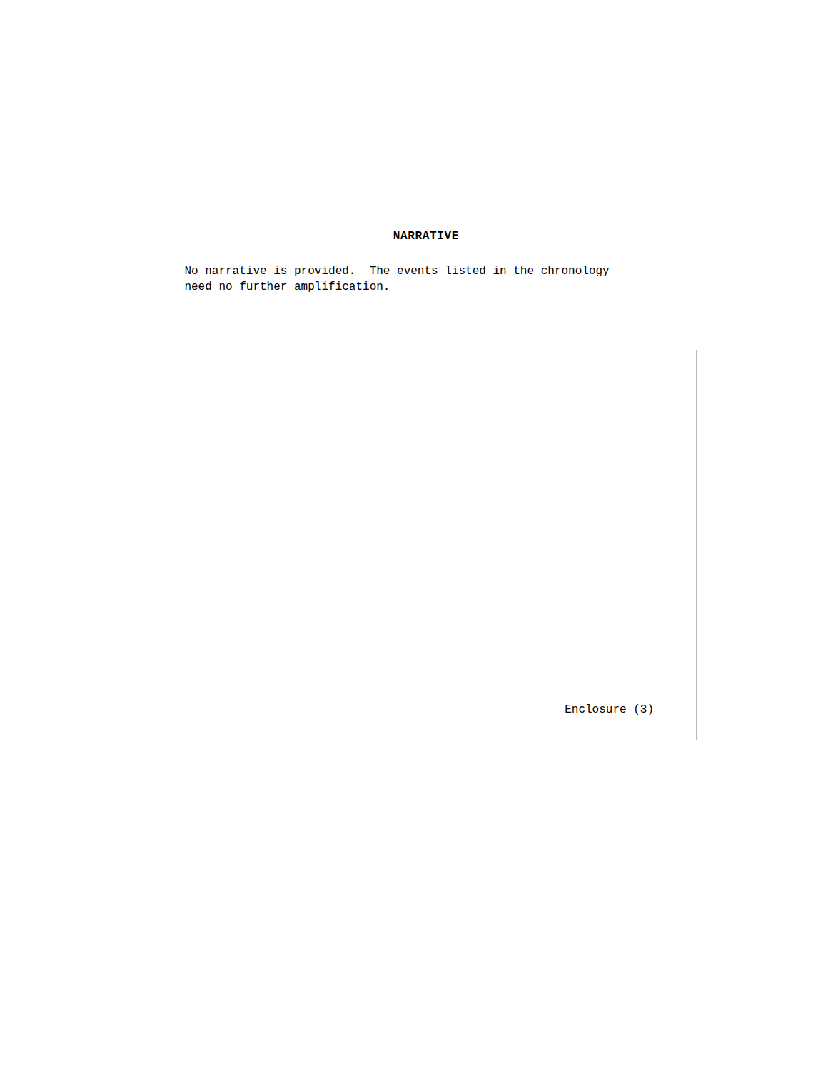NARRATIVE
No narrative is provided. The events listed in the chronology need no further amplification.
Enclosure (3)